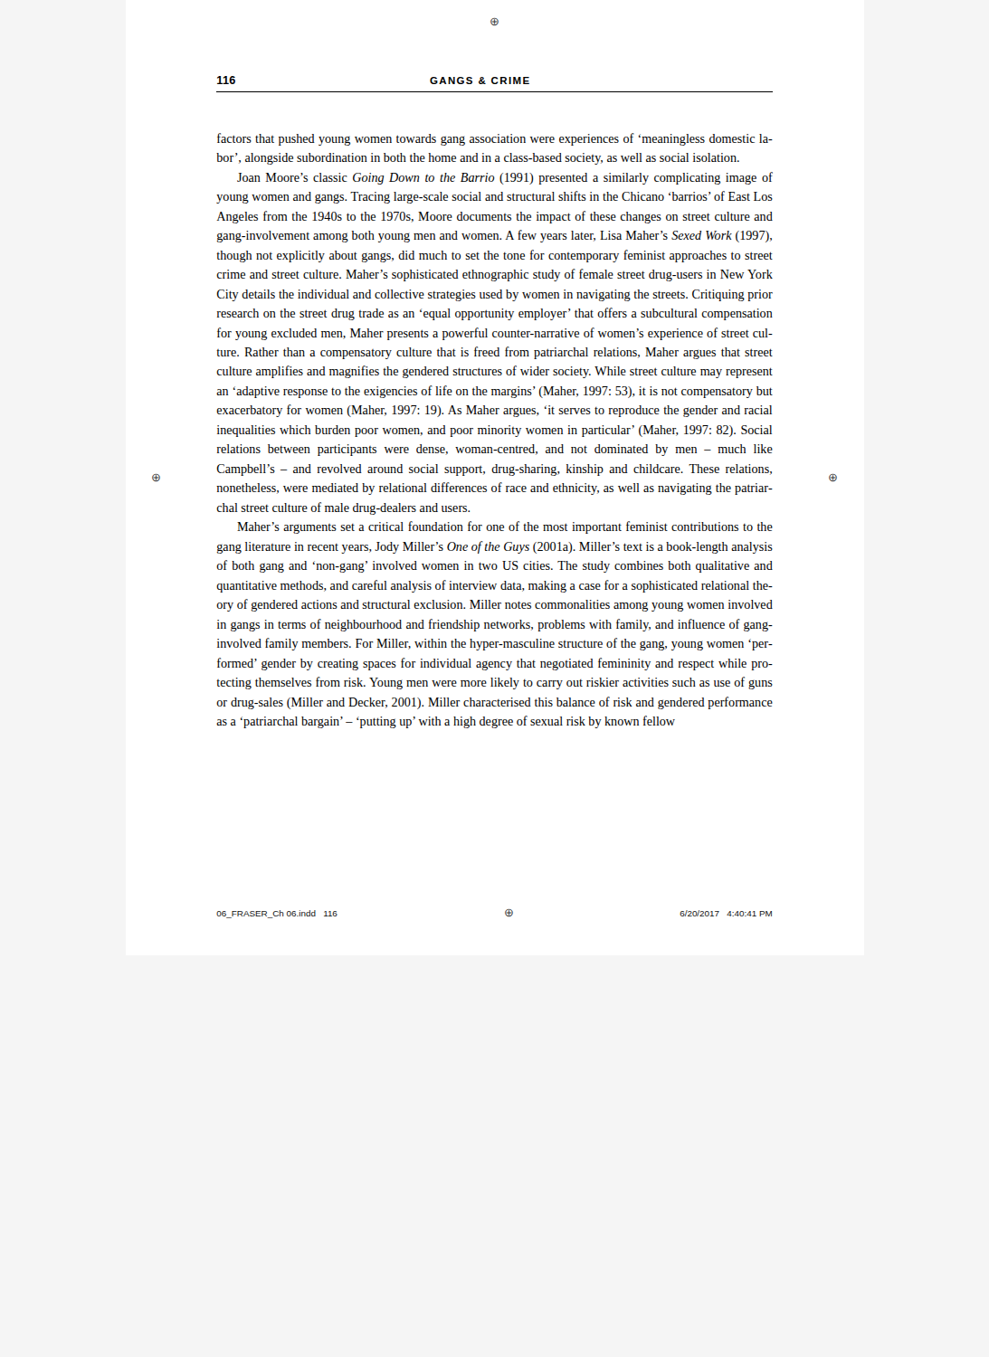⊕ ⊕ ⊕
116 GANGS & CRIME
factors that pushed young women towards gang association were experiences of ‘meaningless domestic labor’, alongside subordination in both the home and in a class-based society, as well as social isolation.
Joan Moore’s classic Going Down to the Barrio (1991) presented a similarly complicating image of young women and gangs. Tracing large-scale social and structural shifts in the Chicano ‘barrios’ of East Los Angeles from the 1940s to the 1970s, Moore documents the impact of these changes on street culture and gang-involvement among both young men and women. A few years later, Lisa Maher’s Sexed Work (1997), though not explicitly about gangs, did much to set the tone for contemporary feminist approaches to street crime and street culture. Maher’s sophisticated ethnographic study of female street drug-users in New York City details the individual and collective strategies used by women in navigating the streets. Critiquing prior research on the street drug trade as an ‘equal opportunity employer’ that offers a subcultural compensation for young excluded men, Maher presents a powerful counter-narrative of women’s experience of street culture. Rather than a compensatory culture that is freed from patriarchal relations, Maher argues that street culture amplifies and magnifies the gendered structures of wider society. While street culture may represent an ‘adaptive response to the exigencies of life on the margins’ (Maher, 1997: 53), it is not compensatory but exacerbatory for women (Maher, 1997: 19). As Maher argues, ‘it serves to reproduce the gender and racial inequalities which burden poor women, and poor minority women in particular’ (Maher, 1997: 82). Social relations between participants were dense, woman-centred, and not dominated by men – much like Campbell’s – and revolved around social support, drug-sharing, kinship and childcare. These relations, nonetheless, were mediated by relational differences of race and ethnicity, as well as navigating the patriarchal street culture of male drug-dealers and users.
Maher’s arguments set a critical foundation for one of the most important feminist contributions to the gang literature in recent years, Jody Miller’s One of the Guys (2001a). Miller’s text is a book-length analysis of both gang and ‘non-gang’ involved women in two US cities. The study combines both qualitative and quantitative methods, and careful analysis of interview data, making a case for a sophisticated relational theory of gendered actions and structural exclusion. Miller notes commonalities among young women involved in gangs in terms of neighbourhood and friendship networks, problems with family, and influence of gang-involved family members. For Miller, within the hyper-masculine structure of the gang, young women ‘performed’ gender by creating spaces for individual agency that negotiated femininity and respect while protecting themselves from risk. Young men were more likely to carry out riskier activities such as use of guns or drug-sales (Miller and Decker, 2001). Miller characterised this balance of risk and gendered performance as a ‘patriarchal bargain’ – ‘putting up’ with a high degree of sexual risk by known fellow
06_FRASER_Ch 06.indd 116
⊕ 6/20/2017 4:40:41 PM